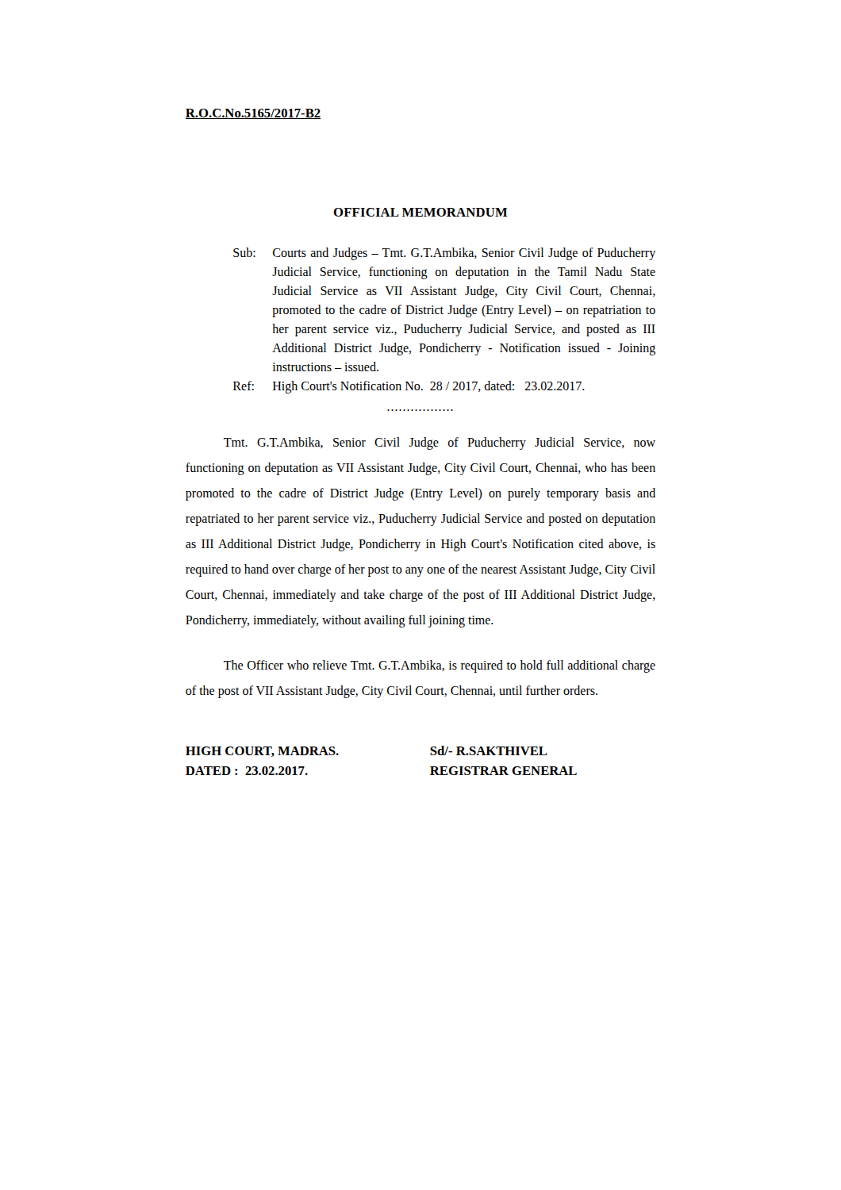R.O.C.No.5165/2017-B2
OFFICIAL MEMORANDUM
| Sub: | Courts and Judges – Tmt. G.T.Ambika, Senior Civil Judge of Puducherry Judicial Service, functioning on deputation in the Tamil Nadu State Judicial Service as VII Assistant Judge, City Civil Court, Chennai, promoted to the cadre of District Judge (Entry Level) – on repatriation to her parent service viz., Puducherry Judicial Service, and posted as III Additional District Judge, Pondicherry - Notification issued - Joining instructions – issued. |
| Ref: | High Court's Notification No. 28 / 2017, dated: 23.02.2017. |
.................
Tmt. G.T.Ambika, Senior Civil Judge of Puducherry Judicial Service, now functioning on deputation as VII Assistant Judge, City Civil Court, Chennai, who has been promoted to the cadre of District Judge (Entry Level) on purely temporary basis and repatriated to her parent service viz., Puducherry Judicial Service and posted on deputation as III Additional District Judge, Pondicherry in High Court's Notification cited above, is required to hand over charge of her post to any one of the nearest Assistant Judge, City Civil Court, Chennai, immediately and take charge of the post of III Additional District Judge, Pondicherry, immediately, without availing full joining time.
The Officer who relieve Tmt. G.T.Ambika, is required to hold full additional charge of the post of VII Assistant Judge, City Civil Court, Chennai, until further orders.
| HIGH COURT, MADRAS. | Sd/- R.SAKTHIVEL |
| DATED : 23.02.2017. | REGISTRAR GENERAL |